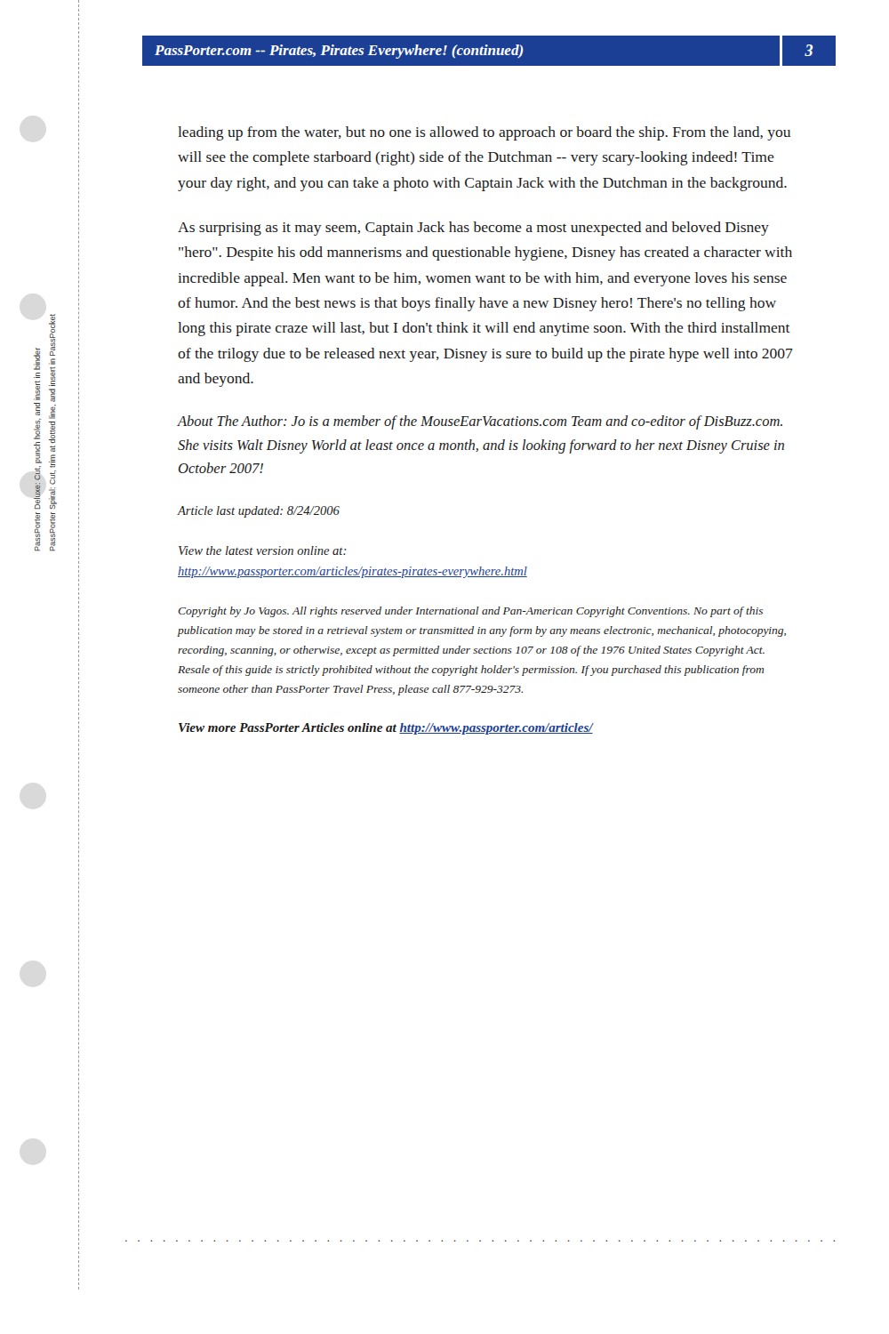PassPorter Deluxe: Cut, punch holes, and insert in binder
PassPorter Spiral: Cut, trim at dotted line, and insert in PassPocket
PassPorter.com -- Pirates, Pirates Everywhere! (continued)
3
leading up from the water, but no one is allowed to approach or board the ship. From the land, you will see the complete starboard (right) side of the Dutchman -- very scary-looking indeed! Time your day right, and you can take a photo with Captain Jack with the Dutchman in the background.
As surprising as it may seem, Captain Jack has become a most unexpected and beloved Disney "hero". Despite his odd mannerisms and questionable hygiene, Disney has created a character with incredible appeal. Men want to be him, women want to be with him, and everyone loves his sense of humor. And the best news is that boys finally have a new Disney hero! There's no telling how long this pirate craze will last, but I don't think it will end anytime soon. With the third installment of the trilogy due to be released next year, Disney is sure to build up the pirate hype well into 2007 and beyond.
About The Author: Jo is a member of the MouseEarVacations.com Team and co-editor of DisBuzz.com. She visits Walt Disney World at least once a month, and is looking forward to her next Disney Cruise in October 2007!
Article last updated: 8/24/2006
View the latest version online at:
http://www.passporter.com/articles/pirates-pirates-everywhere.html
Copyright by Jo Vagos. All rights reserved under International and Pan-American Copyright Conventions. No part of this publication may be stored in a retrieval system or transmitted in any form by any means electronic, mechanical, photocopying, recording, scanning, or otherwise, except as permitted under sections 107 or 108 of the 1976 United States Copyright Act. Resale of this guide is strictly prohibited without the copyright holder's permission. If you purchased this publication from someone other than PassPorter Travel Press, please call 877-929-3273.
View more PassPorter Articles online at http://www.passporter.com/articles/
. . . . . . . . . . . . . . . . . . . . . . . . . . . . . . . . . . . . . . . . . . . . . . . . . . . . . . . . . . . . . .